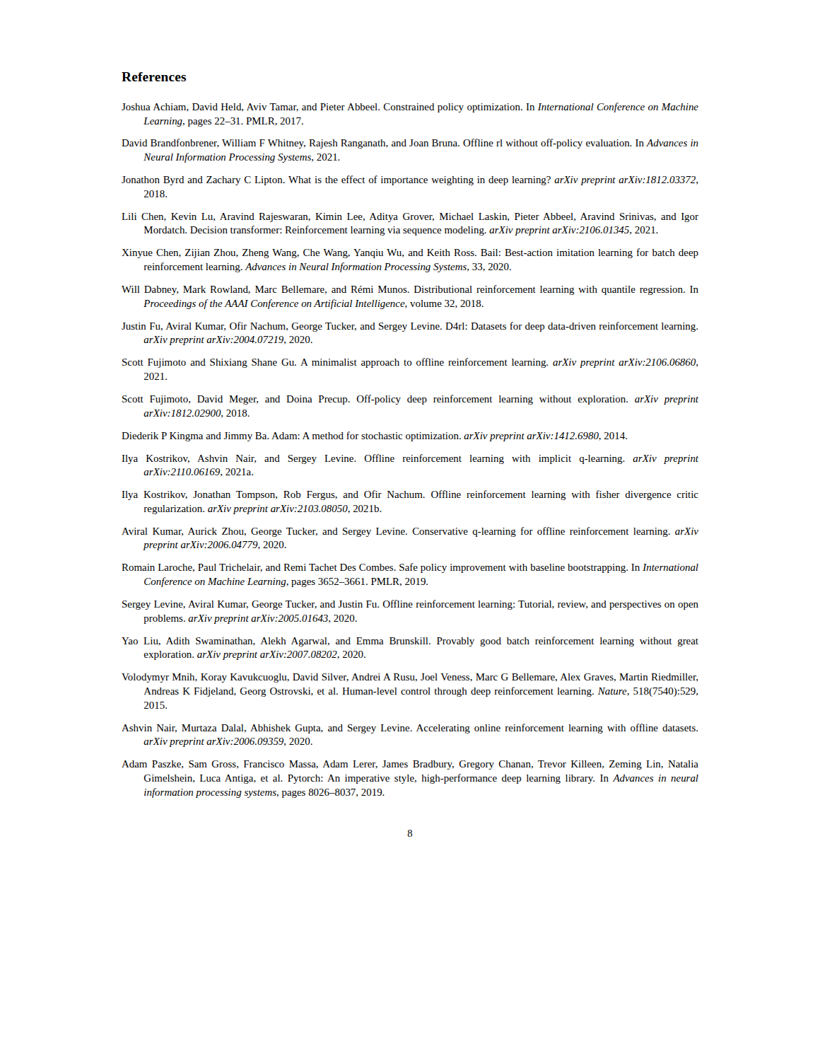References
Joshua Achiam, David Held, Aviv Tamar, and Pieter Abbeel. Constrained policy optimization. In International Conference on Machine Learning, pages 22–31. PMLR, 2017.
David Brandfonbrener, William F Whitney, Rajesh Ranganath, and Joan Bruna. Offline rl without off-policy evaluation. In Advances in Neural Information Processing Systems, 2021.
Jonathon Byrd and Zachary C Lipton. What is the effect of importance weighting in deep learning? arXiv preprint arXiv:1812.03372, 2018.
Lili Chen, Kevin Lu, Aravind Rajeswaran, Kimin Lee, Aditya Grover, Michael Laskin, Pieter Abbeel, Aravind Srinivas, and Igor Mordatch. Decision transformer: Reinforcement learning via sequence modeling. arXiv preprint arXiv:2106.01345, 2021.
Xinyue Chen, Zijian Zhou, Zheng Wang, Che Wang, Yanqiu Wu, and Keith Ross. Bail: Best-action imitation learning for batch deep reinforcement learning. Advances in Neural Information Processing Systems, 33, 2020.
Will Dabney, Mark Rowland, Marc Bellemare, and Rémi Munos. Distributional reinforcement learning with quantile regression. In Proceedings of the AAAI Conference on Artificial Intelligence, volume 32, 2018.
Justin Fu, Aviral Kumar, Ofir Nachum, George Tucker, and Sergey Levine. D4rl: Datasets for deep data-driven reinforcement learning. arXiv preprint arXiv:2004.07219, 2020.
Scott Fujimoto and Shixiang Shane Gu. A minimalist approach to offline reinforcement learning. arXiv preprint arXiv:2106.06860, 2021.
Scott Fujimoto, David Meger, and Doina Precup. Off-policy deep reinforcement learning without exploration. arXiv preprint arXiv:1812.02900, 2018.
Diederik P Kingma and Jimmy Ba. Adam: A method for stochastic optimization. arXiv preprint arXiv:1412.6980, 2014.
Ilya Kostrikov, Ashvin Nair, and Sergey Levine. Offline reinforcement learning with implicit q-learning. arXiv preprint arXiv:2110.06169, 2021a.
Ilya Kostrikov, Jonathan Tompson, Rob Fergus, and Ofir Nachum. Offline reinforcement learning with fisher divergence critic regularization. arXiv preprint arXiv:2103.08050, 2021b.
Aviral Kumar, Aurick Zhou, George Tucker, and Sergey Levine. Conservative q-learning for offline reinforcement learning. arXiv preprint arXiv:2006.04779, 2020.
Romain Laroche, Paul Trichelair, and Remi Tachet Des Combes. Safe policy improvement with baseline bootstrapping. In International Conference on Machine Learning, pages 3652–3661. PMLR, 2019.
Sergey Levine, Aviral Kumar, George Tucker, and Justin Fu. Offline reinforcement learning: Tutorial, review, and perspectives on open problems. arXiv preprint arXiv:2005.01643, 2020.
Yao Liu, Adith Swaminathan, Alekh Agarwal, and Emma Brunskill. Provably good batch reinforcement learning without great exploration. arXiv preprint arXiv:2007.08202, 2020.
Volodymyr Mnih, Koray Kavukcuoglu, David Silver, Andrei A Rusu, Joel Veness, Marc G Bellemare, Alex Graves, Martin Riedmiller, Andreas K Fidjeland, Georg Ostrovski, et al. Human-level control through deep reinforcement learning. Nature, 518(7540):529, 2015.
Ashvin Nair, Murtaza Dalal, Abhishek Gupta, and Sergey Levine. Accelerating online reinforcement learning with offline datasets. arXiv preprint arXiv:2006.09359, 2020.
Adam Paszke, Sam Gross, Francisco Massa, Adam Lerer, James Bradbury, Gregory Chanan, Trevor Killeen, Zeming Lin, Natalia Gimelshein, Luca Antiga, et al. Pytorch: An imperative style, high-performance deep learning library. In Advances in neural information processing systems, pages 8026–8037, 2019.
8